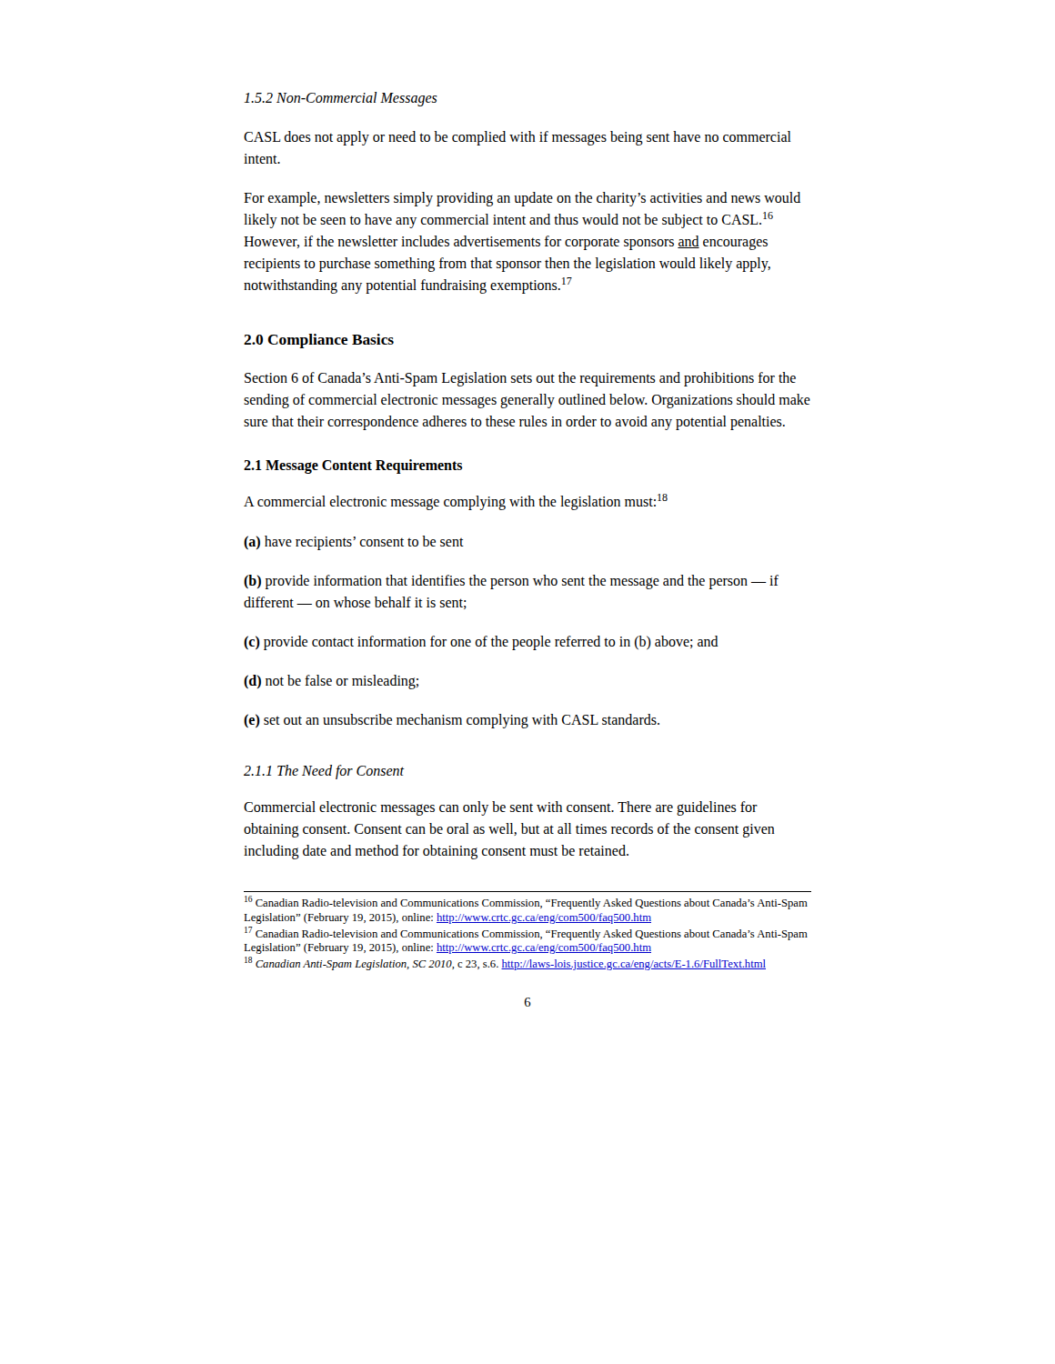1.5.2 Non-Commercial Messages
CASL does not apply or need to be complied with if messages being sent have no commercial intent.
For example, newsletters simply providing an update on the charity’s activities and news would likely not be seen to have any commercial intent and thus would not be subject to CASL.16 However, if the newsletter includes advertisements for corporate sponsors and encourages recipients to purchase something from that sponsor then the legislation would likely apply, notwithstanding any potential fundraising exemptions.17
2.0 Compliance Basics
Section 6 of Canada’s Anti-Spam Legislation sets out the requirements and prohibitions for the sending of commercial electronic messages generally outlined below. Organizations should make sure that their correspondence adheres to these rules in order to avoid any potential penalties.
2.1 Message Content Requirements
A commercial electronic message complying with the legislation must:18
(a) have recipients’ consent to be sent
(b) provide information that identifies the person who sent the message and the person — if different — on whose behalf it is sent;
(c) provide contact information for one of the people referred to in (b) above; and
(d) not be false or misleading;
(e) set out an unsubscribe mechanism complying with CASL standards.
2.1.1 The Need for Consent
Commercial electronic messages can only be sent with consent. There are guidelines for obtaining consent. Consent can be oral as well, but at all times records of the consent given including date and method for obtaining consent must be retained.
16 Canadian Radio-television and Communications Commission, “Frequently Asked Questions about Canada’s Anti-Spam Legislation” (February 19, 2015), online: http://www.crtc.gc.ca/eng/com500/faq500.htm
17 Canadian Radio-television and Communications Commission, “Frequently Asked Questions about Canada’s Anti-Spam Legislation” (February 19, 2015), online: http://www.crtc.gc.ca/eng/com500/faq500.htm
18 Canadian Anti-Spam Legislation, SC 2010, c 23, s.6. http://laws-lois.justice.gc.ca/eng/acts/E-1.6/FullText.html
6